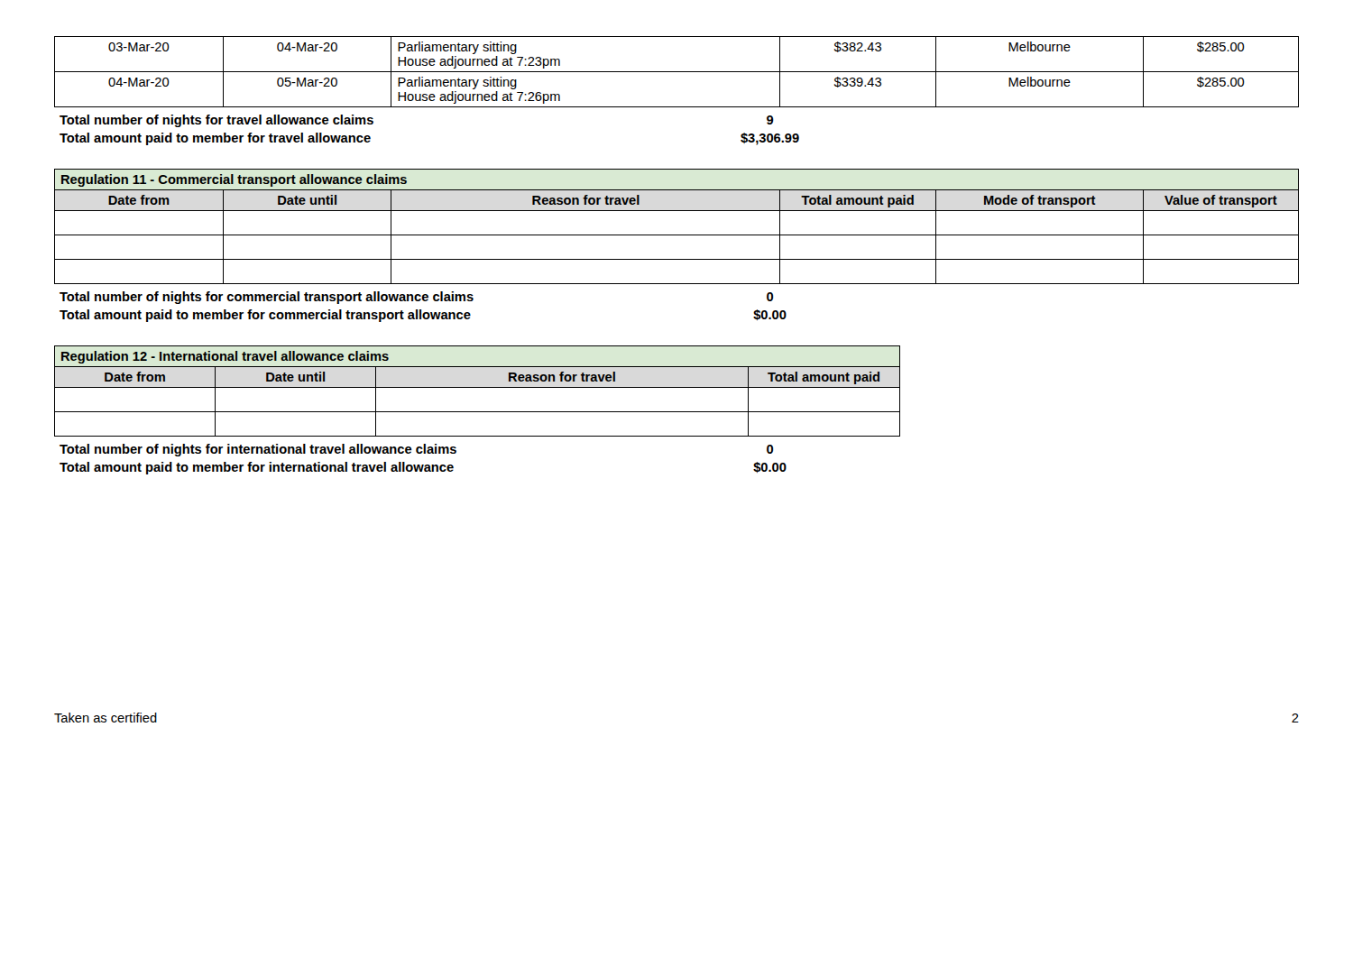| 03-Mar-20 | 04-Mar-20 | Parliamentary sitting House adjourned at 7:23pm | $382.43 | Melbourne | $285.00 |
| 04-Mar-20 | 05-Mar-20 | Parliamentary sitting House adjourned at 7:26pm | $339.43 | Melbourne | $285.00 |
| Total number of nights for travel allowance claims | 9 | |
| Total amount paid to member for travel allowance | $3,306.99 | |
| Regulation 11 - Commercial transport allowance claims |
| Date from | Date until | Reason for travel | Total amount paid | Mode of transport | Value of transport |
| Total number of nights for commercial transport allowance claims | 0 | |
| Total amount paid to member for commercial transport allowance | $0.00 | |
| Regulation 12 - International travel allowance claims |
| Date from | Date until | Reason for travel | Total amount paid |
| Total number of nights for international travel allowance claims | 0 | |
| Total amount paid to member for international travel allowance | $0.00 | |
Taken as certified 2